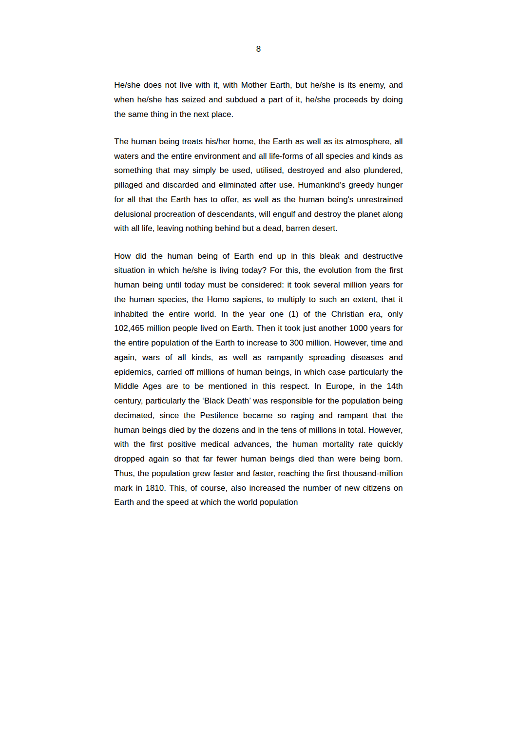8
He/she does not live with it, with Mother Earth, but he/she is its enemy, and when he/she has seized and subdued a part of it, he/she proceeds by doing the same thing in the next place.
The human being treats his/her home, the Earth as well as its atmosphere, all waters and the entire environment and all life-forms of all species and kinds as something that may simply be used, utilised, destroyed and also plundered, pillaged and discarded and eliminated after use. Humankind's greedy hunger for all that the Earth has to offer, as well as the human being's unrestrained delusional procreation of descendants, will engulf and destroy the planet along with all life, leaving nothing behind but a dead, barren desert.
How did the human being of Earth end up in this bleak and destructive situation in which he/she is living today? For this, the evolution from the first human being until today must be considered: it took several million years for the human species, the Homo sapiens, to multiply to such an extent, that it inhabited the entire world. In the year one (1) of the Christian era, only 102,465 million people lived on Earth. Then it took just another 1000 years for the entire population of the Earth to increase to 300 million. However, time and again, wars of all kinds, as well as rampantly spreading diseases and epidemics, carried off millions of human beings, in which case particularly the Middle Ages are to be mentioned in this respect. In Europe, in the 14th century, particularly the ‘Black Death’ was responsible for the population being decimated, since the Pestilence became so raging and rampant that the human beings died by the dozens and in the tens of millions in total. However, with the first positive medical advances, the human mortality rate quickly dropped again so that far fewer human beings died than were being born. Thus, the population grew faster and faster, reaching the first thousand-million mark in 1810. This, of course, also increased the number of new citizens on Earth and the speed at which the world population